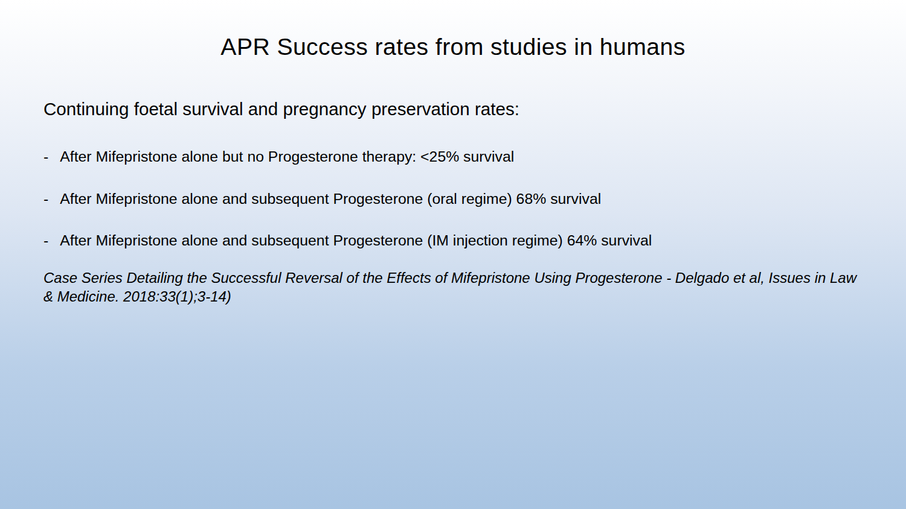APR Success rates from studies in humans
Continuing foetal survival and pregnancy preservation rates:
After Mifepristone alone but no Progesterone therapy: <25% survival
After Mifepristone alone and subsequent Progesterone (oral regime) 68% survival
After Mifepristone alone and subsequent Progesterone (IM injection regime) 64% survival
Case Series Detailing the Successful Reversal of the Effects of Mifepristone Using Progesterone - Delgado et al, Issues in Law & Medicine. 2018:33(1);3-14)